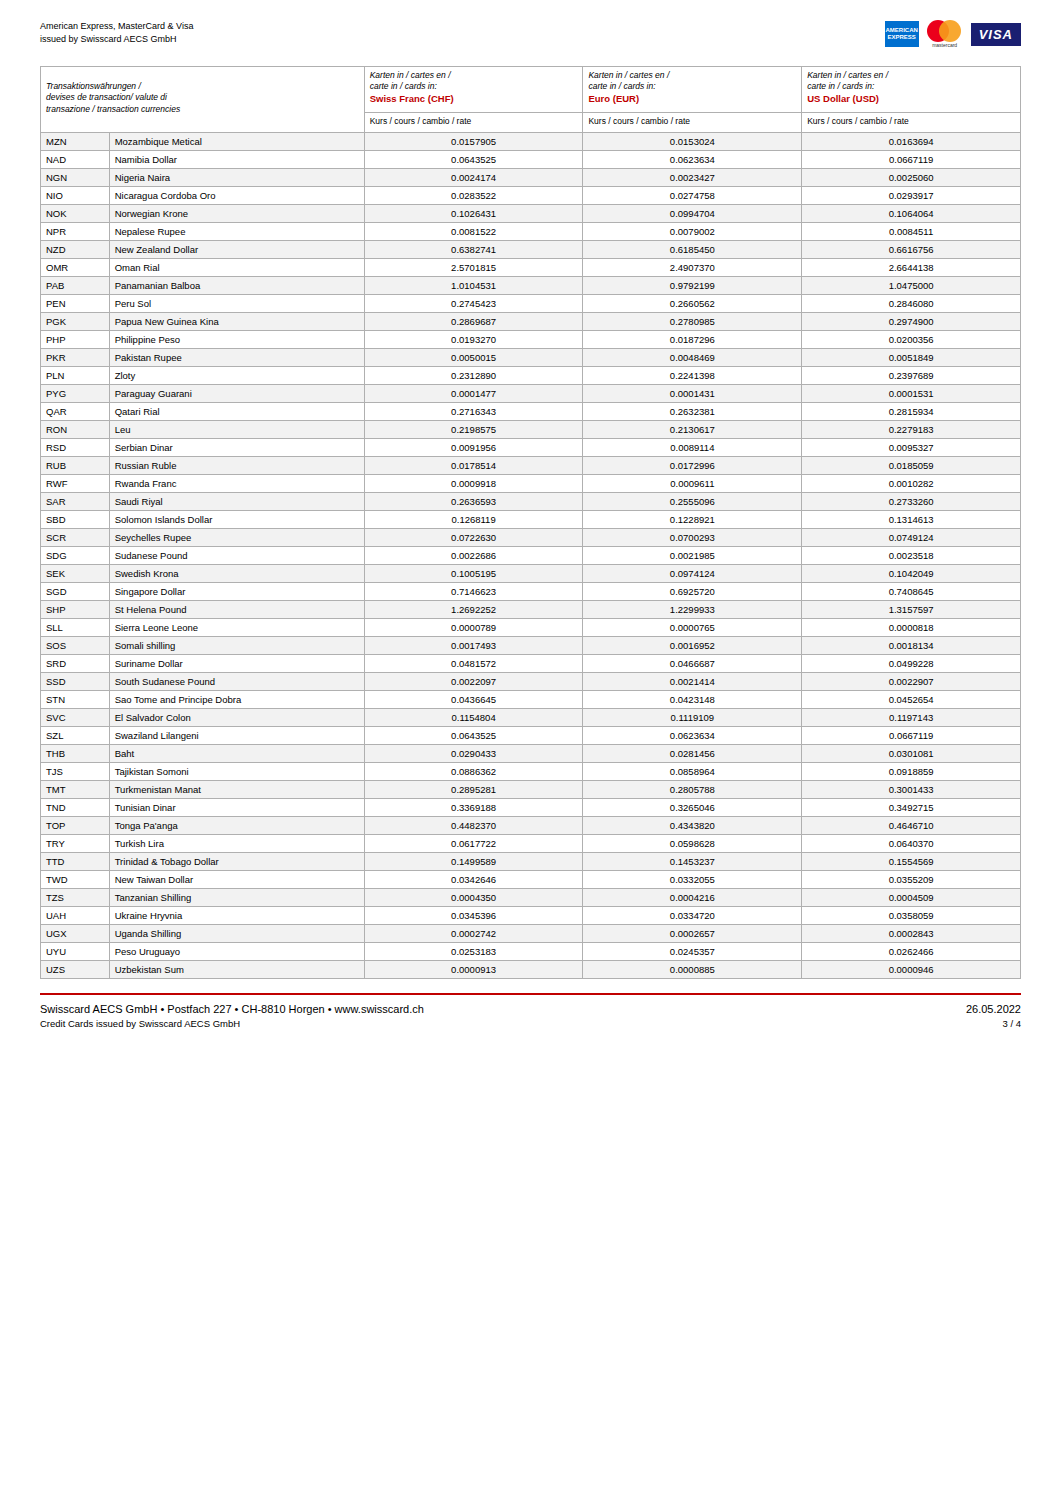American Express, MasterCard & Visa
issued by Swisscard AECS GmbH
AMERICAN
EXPRESS
mastercard
VISA
| Transaktionswährungen / devises de transaction/ valute di transazione / transaction currencies | Karten in / cartes en / carte in / cards in: Swiss Franc (CHF) | Karten in / cartes en / carte in / cards in: Euro (EUR) | Karten in / cartes en / carte in / cards in: US Dollar (USD) |
| --- | --- | --- | --- |
| Kurs / cours / cambio / rate | Kurs / cours / cambio / rate | Kurs / cours / cambio / rate |
| MZN | Mozambique Metical | 0.0157905 | 0.0153024 | 0.0163694 |
| NAD | Namibia Dollar | 0.0643525 | 0.0623634 | 0.0667119 |
| NGN | Nigeria Naira | 0.0024174 | 0.0023427 | 0.0025060 |
| NIO | Nicaragua Cordoba Oro | 0.0283522 | 0.0274758 | 0.0293917 |
| NOK | Norwegian Krone | 0.1026431 | 0.0994704 | 0.1064064 |
| NPR | Nepalese Rupee | 0.0081522 | 0.0079002 | 0.0084511 |
| NZD | New Zealand Dollar | 0.6382741 | 0.6185450 | 0.6616756 |
| OMR | Oman Rial | 2.5701815 | 2.4907370 | 2.6644138 |
| PAB | Panamanian Balboa | 1.0104531 | 0.9792199 | 1.0475000 |
| PEN | Peru Sol | 0.2745423 | 0.2660562 | 0.2846080 |
| PGK | Papua New Guinea Kina | 0.2869687 | 0.2780985 | 0.2974900 |
| PHP | Philippine Peso | 0.0193270 | 0.0187296 | 0.0200356 |
| PKR | Pakistan Rupee | 0.0050015 | 0.0048469 | 0.0051849 |
| PLN | Zloty | 0.2312890 | 0.2241398 | 0.2397689 |
| PYG | Paraguay Guarani | 0.0001477 | 0.0001431 | 0.0001531 |
| QAR | Qatari Rial | 0.2716343 | 0.2632381 | 0.2815934 |
| RON | Leu | 0.2198575 | 0.2130617 | 0.2279183 |
| RSD | Serbian Dinar | 0.0091956 | 0.0089114 | 0.0095327 |
| RUB | Russian Ruble | 0.0178514 | 0.0172996 | 0.0185059 |
| RWF | Rwanda Franc | 0.0009918 | 0.0009611 | 0.0010282 |
| SAR | Saudi Riyal | 0.2636593 | 0.2555096 | 0.2733260 |
| SBD | Solomon Islands Dollar | 0.1268119 | 0.1228921 | 0.1314613 |
| SCR | Seychelles Rupee | 0.0722630 | 0.0700293 | 0.0749124 |
| SDG | Sudanese Pound | 0.0022686 | 0.0021985 | 0.0023518 |
| SEK | Swedish Krona | 0.1005195 | 0.0974124 | 0.1042049 |
| SGD | Singapore Dollar | 0.7146623 | 0.6925720 | 0.7408645 |
| SHP | St Helena Pound | 1.2692252 | 1.2299933 | 1.3157597 |
| SLL | Sierra Leone Leone | 0.0000789 | 0.0000765 | 0.0000818 |
| SOS | Somali shilling | 0.0017493 | 0.0016952 | 0.0018134 |
| SRD | Suriname Dollar | 0.0481572 | 0.0466687 | 0.0499228 |
| SSD | South Sudanese Pound | 0.0022097 | 0.0021414 | 0.0022907 |
| STN | Sao Tome and Principe Dobra | 0.0436645 | 0.0423148 | 0.0452654 |
| SVC | El Salvador Colon | 0.1154804 | 0.1119109 | 0.1197143 |
| SZL | Swaziland Lilangeni | 0.0643525 | 0.0623634 | 0.0667119 |
| THB | Baht | 0.0290433 | 0.0281456 | 0.0301081 |
| TJS | Tajikistan Somoni | 0.0886362 | 0.0858964 | 0.0918859 |
| TMT | Turkmenistan Manat | 0.2895281 | 0.2805788 | 0.3001433 |
| TND | Tunisian Dinar | 0.3369188 | 0.3265046 | 0.3492715 |
| TOP | Tonga Pa'anga | 0.4482370 | 0.4343820 | 0.4646710 |
| TRY | Turkish Lira | 0.0617722 | 0.0598628 | 0.0640370 |
| TTD | Trinidad & Tobago Dollar | 0.1499589 | 0.1453237 | 0.1554569 |
| TWD | New Taiwan Dollar | 0.0342646 | 0.0332055 | 0.0355209 |
| TZS | Tanzanian Shilling | 0.0004350 | 0.0004216 | 0.0004509 |
| UAH | Ukraine Hryvnia | 0.0345396 | 0.0334720 | 0.0358059 |
| UGX | Uganda Shilling | 0.0002742 | 0.0002657 | 0.0002843 |
| UYU | Peso Uruguayo | 0.0253183 | 0.0245357 | 0.0262466 |
| UZS | Uzbekistan Sum | 0.0000913 | 0.0000885 | 0.0000946 |
Swisscard AECS GmbH • Postfach 227 • CH-8810 Horgen • www.swisscard.ch
Credit Cards issued by Swisscard AECS GmbH
26.05.2022
3 / 4